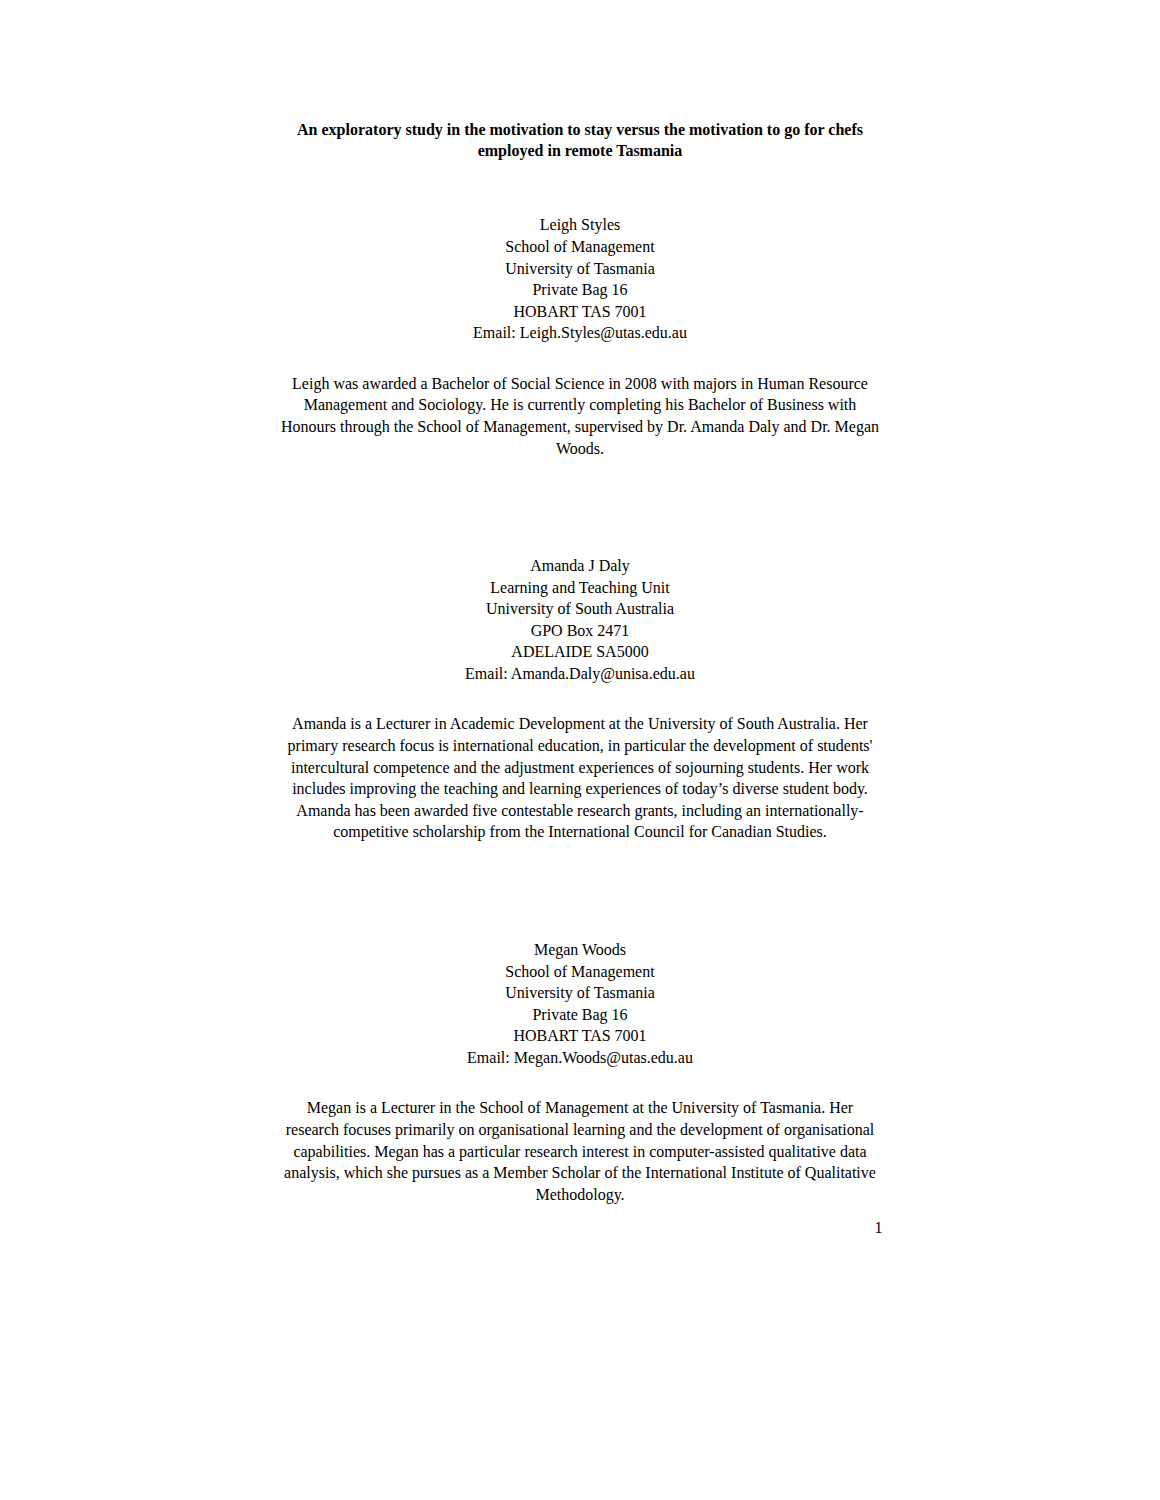An exploratory study in the motivation to stay versus the motivation to go for chefs
employed in remote Tasmania
Leigh Styles
School of Management
University of Tasmania
Private Bag 16
HOBART TAS 7001
Email: Leigh.Styles@utas.edu.au
Leigh was awarded a Bachelor of Social Science in 2008 with majors in Human Resource
Management and Sociology. He is currently completing his Bachelor of Business with
Honours through the School of Management, supervised by Dr. Amanda Daly and Dr. Megan
Woods.
Amanda J Daly
Learning and Teaching Unit
University of South Australia
GPO Box 2471
ADELAIDE SA5000
Email: Amanda.Daly@unisa.edu.au
Amanda is a Lecturer in Academic Development at the University of South Australia. Her
primary research focus is international education, in particular the development of students'
intercultural competence and the adjustment experiences of sojourning students. Her work
includes improving the teaching and learning experiences of today’s diverse student body.
Amanda has been awarded five contestable research grants, including an internationally-
competitive scholarship from the International Council for Canadian Studies.
Megan Woods
School of Management
University of Tasmania
Private Bag 16
HOBART TAS 7001
Email: Megan.Woods@utas.edu.au
Megan is a Lecturer in the School of Management at the University of Tasmania. Her
research focuses primarily on organisational learning and the development of organisational
capabilities. Megan has a particular research interest in computer-assisted qualitative data
analysis, which she pursues as a Member Scholar of the International Institute of Qualitative
Methodology.
1